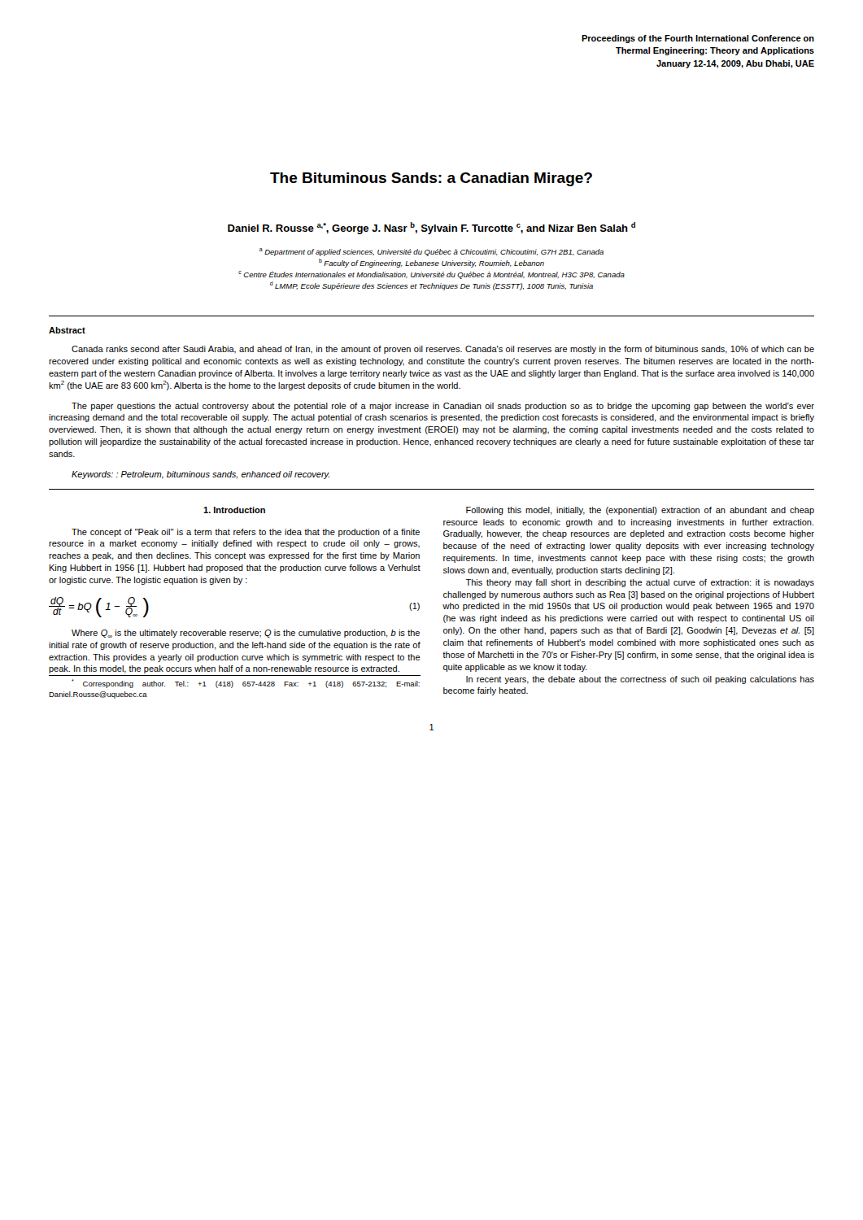Proceedings of the Fourth International Conference on
Thermal Engineering: Theory and Applications
January 12-14, 2009, Abu Dhabi, UAE
The Bituminous Sands: a Canadian Mirage?
Daniel R. Rousse a,*, George J. Nasr b, Sylvain F. Turcotte c, and Nizar Ben Salah d
a Department of applied sciences, Université du Québec à Chicoutimi, Chicoutimi, G7H 2B1, Canada
b Faculty of Engineering, Lebanese University, Roumieh, Lebanon
c Centre Études Internationales et Mondialisation, Université du Québec à Montréal, Montreal, H3C 3P8, Canada
d LMMP, Ecole Supérieure des Sciences et Techniques De Tunis (ESSTT), 1008 Tunis, Tunisia
Abstract
Canada ranks second after Saudi Arabia, and ahead of Iran, in the amount of proven oil reserves. Canada's oil reserves are mostly in the form of bituminous sands, 10% of which can be recovered under existing political and economic contexts as well as existing technology, and constitute the country's current proven reserves. The bitumen reserves are located in the north-eastern part of the western Canadian province of Alberta. It involves a large territory nearly twice as vast as the UAE and slightly larger than England. That is the surface area involved is 140,000 km2 (the UAE are 83 600 km2). Alberta is the home to the largest deposits of crude bitumen in the world.
The paper questions the actual controversy about the potential role of a major increase in Canadian oil snads production so as to bridge the upcoming gap between the world's ever increasing demand and the total recoverable oil supply. The actual potential of crash scenarios is presented, the prediction cost forecasts is considered, and the environmental impact is briefly overviewed. Then, it is shown that although the actual energy return on energy investment (EROEI) may not be alarming, the coming capital investments needed and the costs related to pollution will jeopardize the sustainability of the actual forecasted increase in production. Hence, enhanced recovery techniques are clearly a need for future sustainable exploitation of these tar sands.
Keywords: : Petroleum, bituminous sands, enhanced oil recovery.
1. Introduction
The concept of "Peak oil'' is a term that refers to the idea that the production of a finite resource in a market economy – initially defined with respect to crude oil only – grows, reaches a peak, and then declines. This concept was expressed for the first time by Marion King Hubbert in 1956 [1]. Hubbert had proposed that the production curve follows a Verhulst or logistic curve. The logistic equation is given by :
dQ dt = bQ ( 1 − QQ∞ ) (1)
Where Q∞ is the ultimately recoverable reserve; Q is the cumulative production, b is the initial rate of growth of reserve production, and the left-hand side of the equation is the rate of extraction. This provides a yearly oil production curve which is symmetric with respect to the peak. In this model, the peak occurs when half of a non-renewable resource is extracted.
* Corresponding author. Tel.: +1 (418) 657-4428 Fax: +1 (418) 657-2132; E-mail: Daniel.Rousse@uquebec.ca
Following this model, initially, the (exponential) extraction of an abundant and cheap resource leads to economic growth and to increasing investments in further extraction. Gradually, however, the cheap resources are depleted and extraction costs become higher because of the need of extracting lower quality deposits with ever increasing technology requirements. In time, investments cannot keep pace with these rising costs; the growth slows down and, eventually, production starts declining [2].
This theory may fall short in describing the actual curve of extraction: it is nowadays challenged by numerous authors such as Rea [3] based on the original projections of Hubbert who predicted in the mid 1950s that US oil production would peak between 1965 and 1970 (he was right indeed as his predictions were carried out with respect to continental US oil only). On the other hand, papers such as that of Bardi [2], Goodwin [4], Devezas et al. [5] claim that refinements of Hubbert's model combined with more sophisticated ones such as those of Marchetti in the 70's or Fisher-Pry [5] confirm, in some sense, that the original idea is quite applicable as we know it today.
In recent years, the debate about the correctness of such oil peaking calculations has become fairly heated.
1